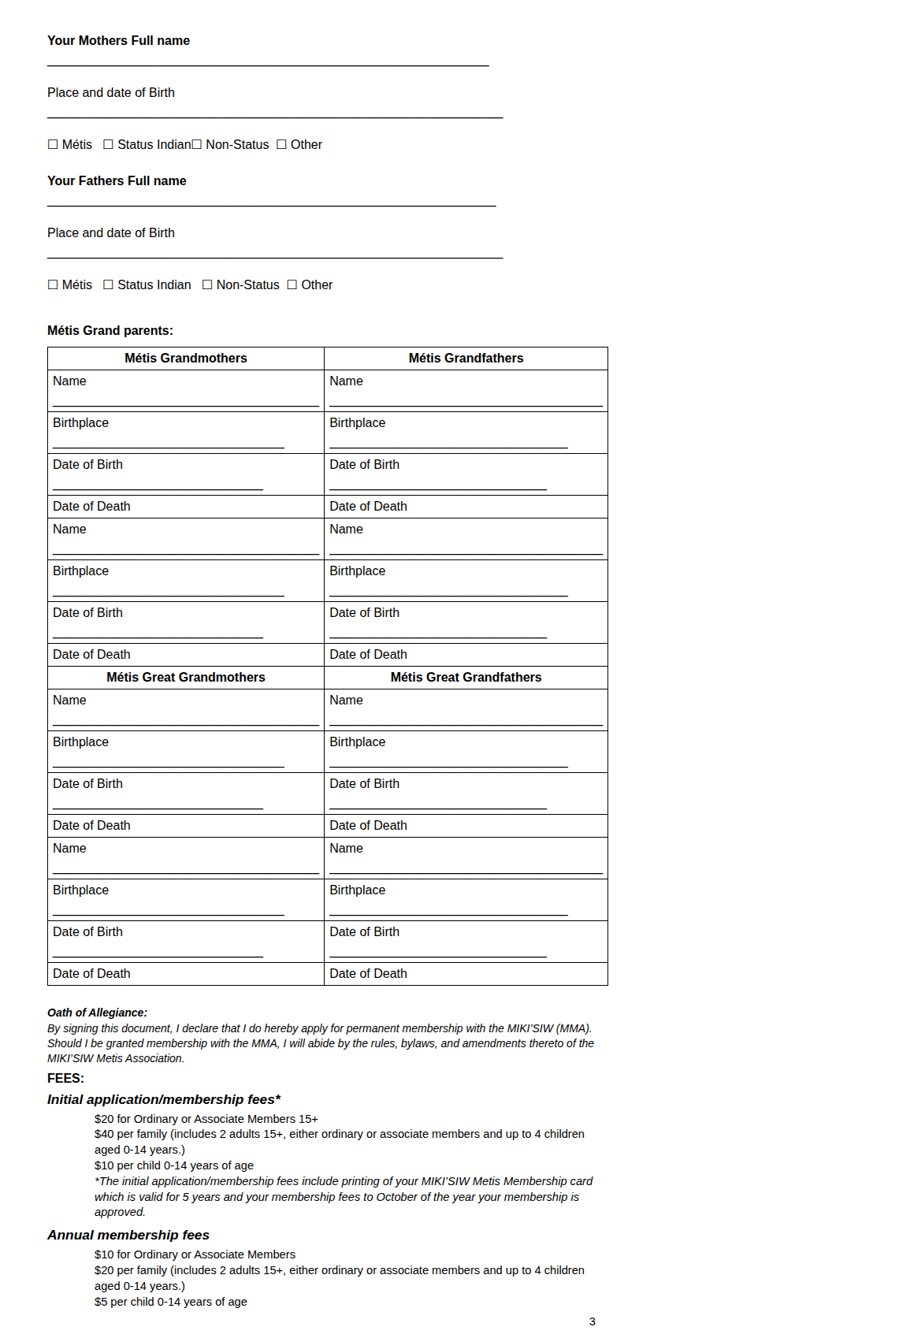Your Mothers Full name _______________________________________________________________
Place and date of Birth _________________________________________________________________
☐ Métis ☐ Status Indian☐ Non-Status ☐ Other
Your Fathers Full name ________________________________________________________________
Place and date of Birth _________________________________________________________________
☐ Métis ☐ Status Indian ☐ Non-Status ☐ Other
Métis Grand parents:
| Métis Grandmothers | Métis Grandfathers |
| --- | --- |
| Name ______________________________________ | Name _______________________________________ |
| Birthplace _________________________________ | Birthplace __________________________________ |
| Date of Birth ______________________________ | Date of Birth _______________________________ |
| Date of Death | Date of Death |
| Name ______________________________________ | Name _______________________________________ |
| Birthplace _________________________________ | Birthplace __________________________________ |
| Date of Birth ______________________________ | Date of Birth _______________________________ |
| Date of Death | Date of Death |
| Métis Great Grandmothers | Métis Great Grandfathers |
| Name ______________________________________ | Name _______________________________________ |
| Birthplace _________________________________ | Birthplace __________________________________ |
| Date of Birth ______________________________ | Date of Birth _______________________________ |
| Date of Death | Date of Death |
| Name ______________________________________ | Name _______________________________________ |
| Birthplace _________________________________ | Birthplace __________________________________ |
| Date of Birth ______________________________ | Date of Birth _______________________________ |
| Date of Death | Date of Death |
Oath of Allegiance:
By signing this document, I declare that I do hereby apply for permanent membership with the MIKI’SIW (MMA). Should I be granted membership with the MMA, I will abide by the rules, bylaws, and amendments thereto of the MIKI’SIW Metis Association.
FEES:
Initial application/membership fees*
$20 for Ordinary or Associate Members 15+
$40 per family (includes 2 adults 15+, either ordinary or associate members and up to 4 children aged 0-14 years.)
$10 per child 0-14 years of age
*The initial application/membership fees include printing of your MIKI’SIW Metis Membership card which is valid for 5 years and your membership fees to October of the year your membership is approved.
Annual membership fees
$10 for Ordinary or Associate Members
$20 per family (includes 2 adults 15+, either ordinary or associate members and up to 4 children aged 0-14 years.)
$5 per child 0-14 years of age
3